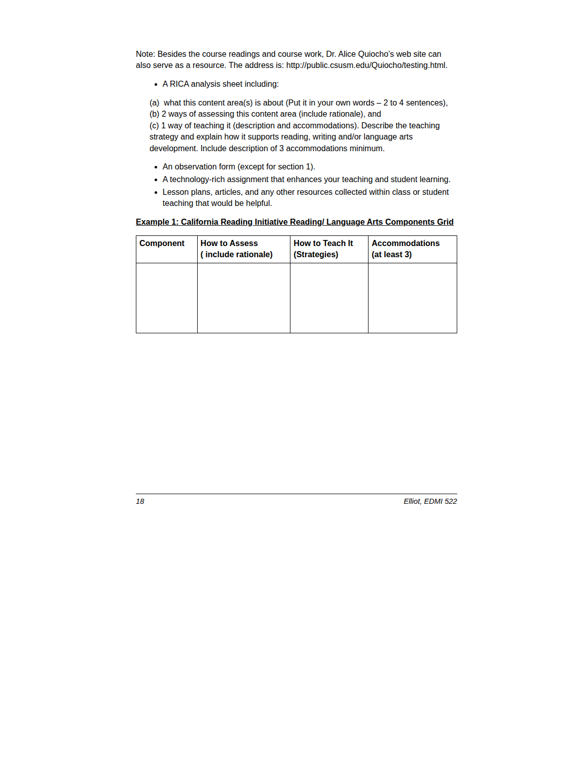Note: Besides the course readings and course work, Dr. Alice Quiocho’s web site can also serve as a resource. The address is: http://public.csusm.edu/Quiocho/testing.html.
A RICA analysis sheet including:
(a) what this content area(s) is about (Put it in your own words – 2 to 4 sentences),
(b) 2 ways of assessing this content area (include rationale), and
(c) 1 way of teaching it (description and accommodations). Describe the teaching strategy and explain how it supports reading, writing and/or language arts development. Include description of 3 accommodations minimum.
An observation form (except for section 1).
A technology-rich assignment that enhances your teaching and student learning.
Lesson plans, articles, and any other resources collected within class or student teaching that would be helpful.
Example 1: California Reading Initiative Reading/ Language Arts Components Grid
| Component | How to Assess ( include rationale) | How to Teach It (Strategies) | Accommodations (at least 3) |
| --- | --- | --- | --- |
18 Elliot, EDMI 522